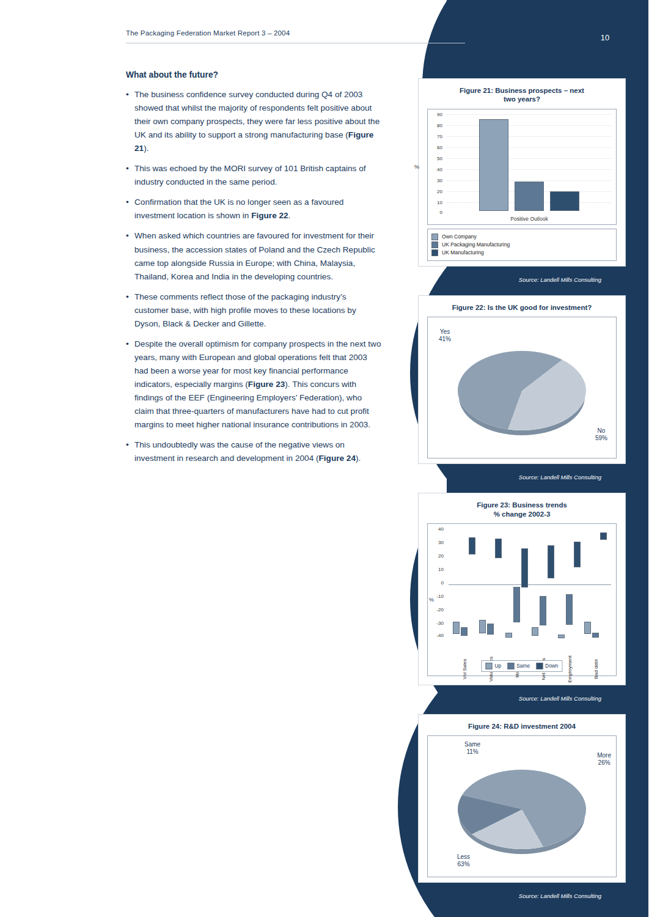The Packaging Federation Market Report 3 – 2004
10
What about the future?
The business confidence survey conducted during Q4 of 2003 showed that whilst the majority of respondents felt positive about their own company prospects, they were far less positive about the UK and its ability to support a strong manufacturing base (Figure 21).
This was echoed by the MORI survey of 101 British captains of industry conducted in the same period.
Confirmation that the UK is no longer seen as a favoured investment location is shown in Figure 22.
When asked which countries are favoured for investment for their business, the accession states of Poland and the Czech Republic came top alongside Russia in Europe; with China, Malaysia, Thailand, Korea and India in the developing countries.
These comments reflect those of the packaging industry’s customer base, with high profile moves to these locations by Dyson, Black & Decker and Gillette.
Despite the overall optimism for company prospects in the next two years, many with European and global operations felt that 2003 had been a worse year for most key financial performance indicators, especially margins (Figure 23). This concurs with findings of the EEF (Engineering Employers’ Federation), who claim that three-quarters of manufacturers have had to cut profit margins to meet higher national insurance contributions in 2003.
This undoubtedly was the cause of the negative views on investment in research and development in 2004 (Figure 24).
Figure 21: Business prospects – next
two years?
%
90 80 70 60 50 40 30 20 10 0
Positive Outlook
Own Company
UK Packaging Manufacturing
UK Manufacturing
Source: Landell Mills Consulting
Figure 22: Is the UK good for investment?
Yes
41%
No
59%
Source: Landell Mills Consulting
Figure 23: Business trends
% change 2002-3
40 30 20 10 0 -10 -20 -30 -40
%
Vol Sales
Value sales
Margins
Net profits
Employment
Bad debt
Up Same Down
Source: Landell Mills Consulting
Figure 24: R&D investment 2004
Same
11%
More
26%
Less
63%
Source: Landell Mills Consulting